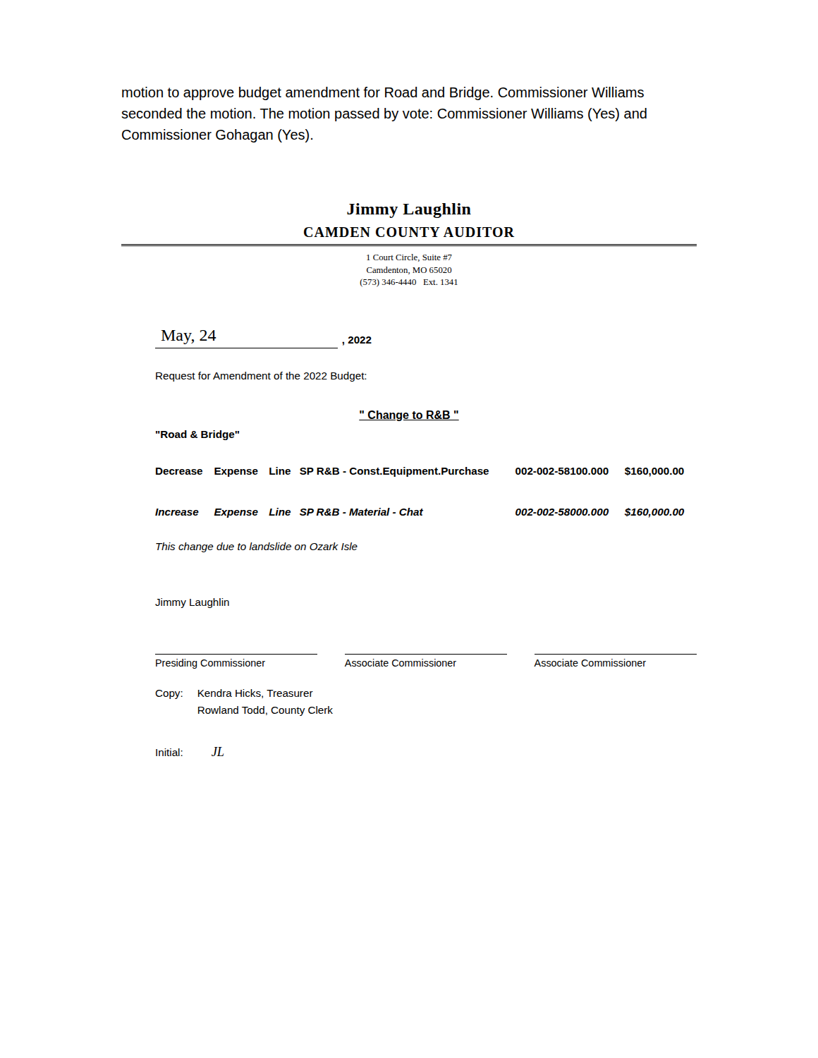motion to approve budget amendment for Road and Bridge. Commissioner Williams seconded the motion. The motion passed by vote: Commissioner Williams (Yes) and Commissioner Gohagan (Yes).
Jimmy Laughlin
CAMDEN COUNTY AUDITOR
1 Court Circle, Suite #7
Camdenton, MO 65020
(573) 346-4440 Ext. 1341
May, 24, 2022
Request for Amendment of the 2022 Budget:
" Change to R&B "
"Road & Bridge"
| Decrease | Expense | Line | SP R&B - Const.Equipment.Purchase | 002-002-58100.000 | $160,000.00 |
| Increase | Expense | Line | SP R&B - Material - Chat | 002-002-58000.000 | $160,000.00 |
This change due to landslide on Ozark Isle
Jimmy Laughlin
Presiding Commissioner
Associate Commissioner
Associate Commissioner
| Copy: | Kendra Hicks, Treasurer |
| | Rowland Todd, County Clerk |
Initial:JL